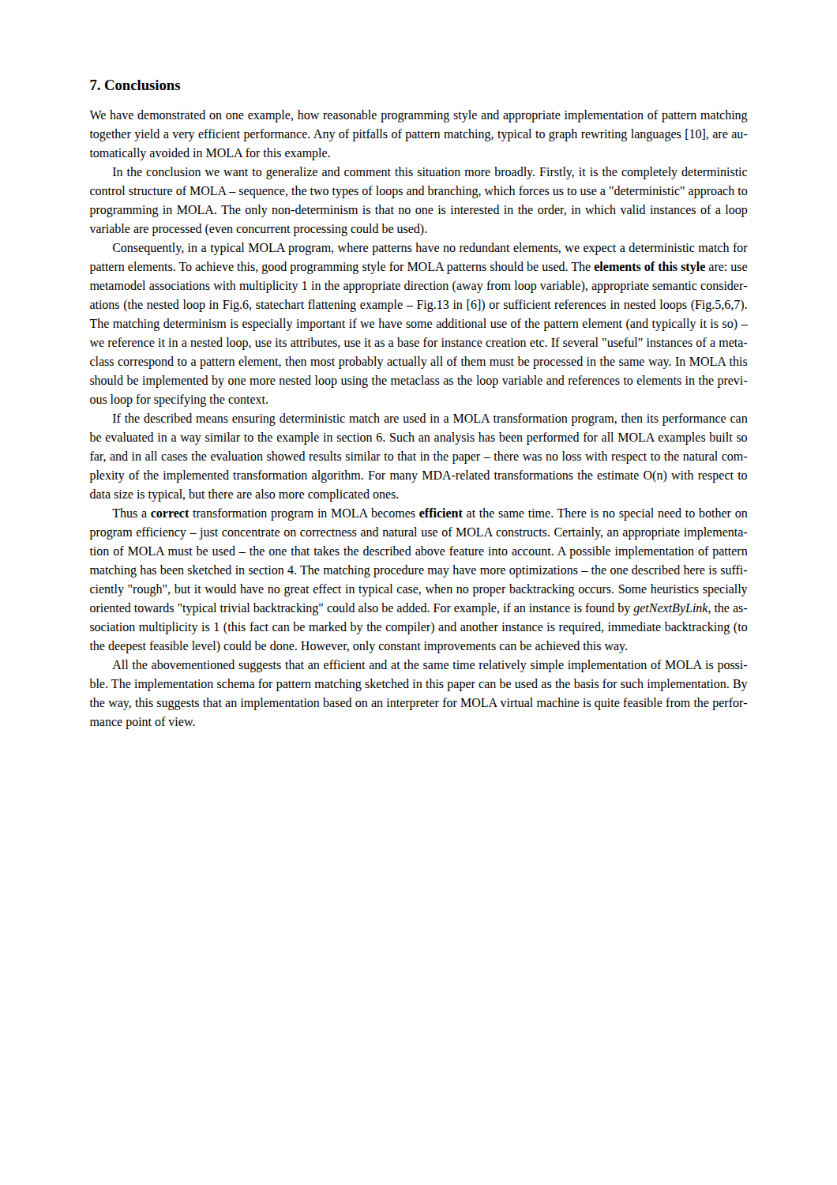7. Conclusions
We have demonstrated on one example, how reasonable programming style and appropriate implementation of pattern matching together yield a very efficient performance. Any of pitfalls of pattern matching, typical to graph rewriting languages [10], are automatically avoided in MOLA for this example.
In the conclusion we want to generalize and comment this situation more broadly. Firstly, it is the completely deterministic control structure of MOLA – sequence, the two types of loops and branching, which forces us to use a "deterministic" approach to programming in MOLA. The only non-determinism is that no one is interested in the order, in which valid instances of a loop variable are processed (even concurrent processing could be used).
Consequently, in a typical MOLA program, where patterns have no redundant elements, we expect a deterministic match for pattern elements. To achieve this, good programming style for MOLA patterns should be used. The elements of this style are: use metamodel associations with multiplicity 1 in the appropriate direction (away from loop variable), appropriate semantic considerations (the nested loop in Fig.6, statechart flattening example – Fig.13 in [6]) or sufficient references in nested loops (Fig.5,6,7). The matching determinism is especially important if we have some additional use of the pattern element (and typically it is so) – we reference it in a nested loop, use its attributes, use it as a base for instance creation etc. If several "useful" instances of a metaclass correspond to a pattern element, then most probably actually all of them must be processed in the same way. In MOLA this should be implemented by one more nested loop using the metaclass as the loop variable and references to elements in the previous loop for specifying the context.
If the described means ensuring deterministic match are used in a MOLA transformation program, then its performance can be evaluated in a way similar to the example in section 6. Such an analysis has been performed for all MOLA examples built so far, and in all cases the evaluation showed results similar to that in the paper – there was no loss with respect to the natural complexity of the implemented transformation algorithm. For many MDA-related transformations the estimate O(n) with respect to data size is typical, but there are also more complicated ones.
Thus a correct transformation program in MOLA becomes efficient at the same time. There is no special need to bother on program efficiency – just concentrate on correctness and natural use of MOLA constructs. Certainly, an appropriate implementation of MOLA must be used – the one that takes the described above feature into account. A possible implementation of pattern matching has been sketched in section 4. The matching procedure may have more optimizations – the one described here is sufficiently "rough", but it would have no great effect in typical case, when no proper backtracking occurs. Some heuristics specially oriented towards "typical trivial backtracking" could also be added. For example, if an instance is found by getNextByLink, the association multiplicity is 1 (this fact can be marked by the compiler) and another instance is required, immediate backtracking (to the deepest feasible level) could be done. However, only constant improvements can be achieved this way.
All the abovementioned suggests that an efficient and at the same time relatively simple implementation of MOLA is possible. The implementation schema for pattern matching sketched in this paper can be used as the basis for such implementation. By the way, this suggests that an implementation based on an interpreter for MOLA virtual machine is quite feasible from the performance point of view.